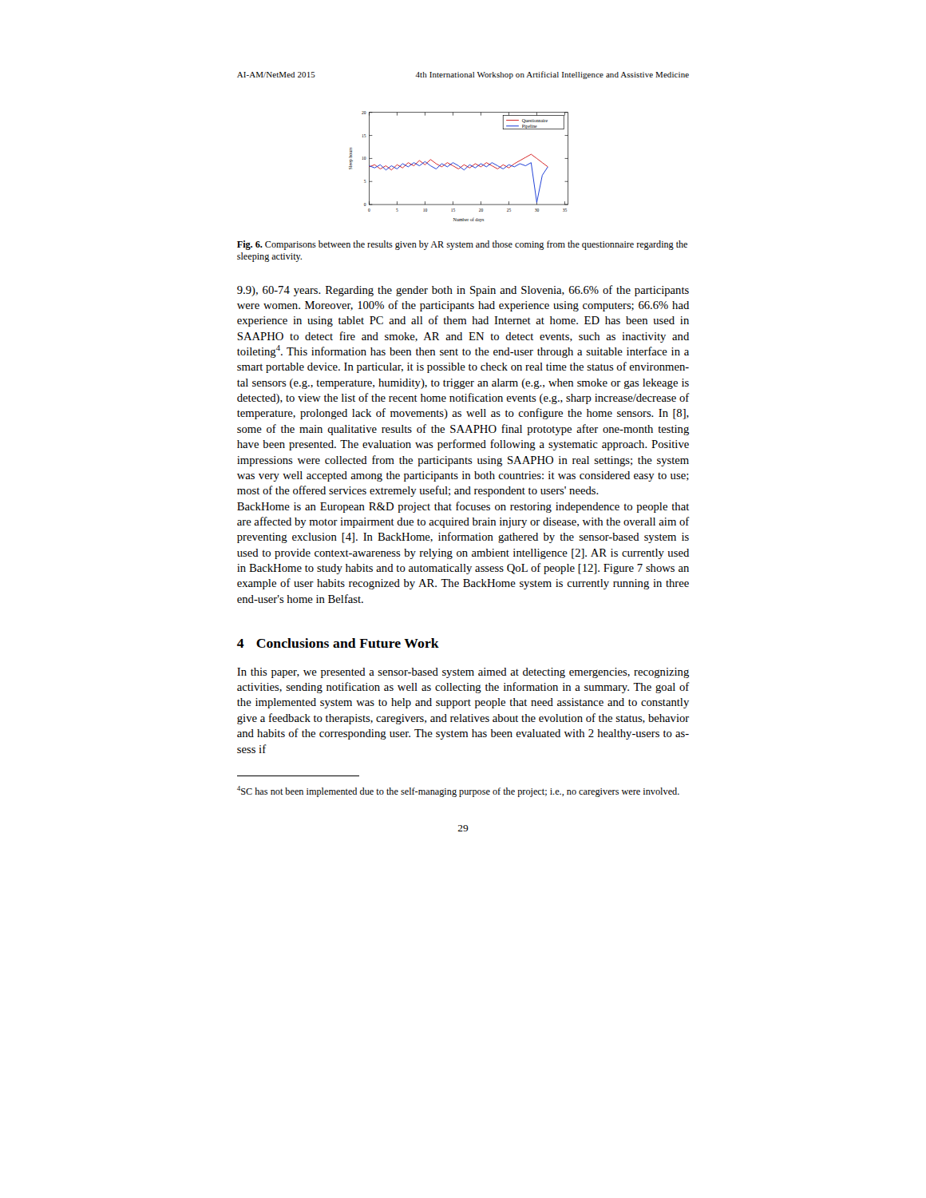AI-AM/NetMed 2015 4th International Workshop on Artificial Intelligence and Assistive Medicine
0 5 10 15 20 0 5 10 15 20 25 30 35 Number of days Sleep hours Questionnaire Pipeline
Fig. 6. Comparisons between the results given by AR system and those coming from the questionnaire regarding the sleeping activity.
9.9), 60-74 years. Regarding the gender both in Spain and Slovenia, 66.6% of the participants were women. Moreover, 100% of the participants had experience using computers; 66.6% had experience in using tablet PC and all of them had Internet at home. ED has been used in SAAPHO to detect fire and smoke, AR and EN to detect events, such as inactivity and toileting4. This information has been then sent to the end-user through a suitable interface in a smart portable device. In particular, it is possible to check on real time the status of environmental sensors (e.g., temperature, humidity), to trigger an alarm (e.g., when smoke or gas lekeage is detected), to view the list of the recent home notification events (e.g., sharp increase/decrease of temperature, prolonged lack of movements) as well as to configure the home sensors. In [8], some of the main qualitative results of the SAAPHO final prototype after one-month testing have been presented. The evaluation was performed following a systematic approach. Positive impressions were collected from the participants using SAAPHO in real settings; the system was very well accepted among the participants in both countries: it was considered easy to use; most of the offered services extremely useful; and respondent to users' needs.
BackHome is an European R&D project that focuses on restoring independence to people that are affected by motor impairment due to acquired brain injury or disease, with the overall aim of preventing exclusion [4]. In BackHome, information gathered by the sensor-based system is used to provide context-awareness by relying on ambient intelligence [2]. AR is currently used in BackHome to study habits and to automatically assess QoL of people [12]. Figure 7 shows an example of user habits recognized by AR. The BackHome system is currently running in three end-user's home in Belfast.
4 Conclusions and Future Work
In this paper, we presented a sensor-based system aimed at detecting emergencies, recognizing activities, sending notification as well as collecting the information in a summary. The goal of the implemented system was to help and support people that need assistance and to constantly give a feedback to therapists, caregivers, and relatives about the evolution of the status, behavior and habits of the corresponding user. The system has been evaluated with 2 healthy-users to assess if
4SC has not been implemented due to the self-managing purpose of the project; i.e., no caregivers were involved.
29